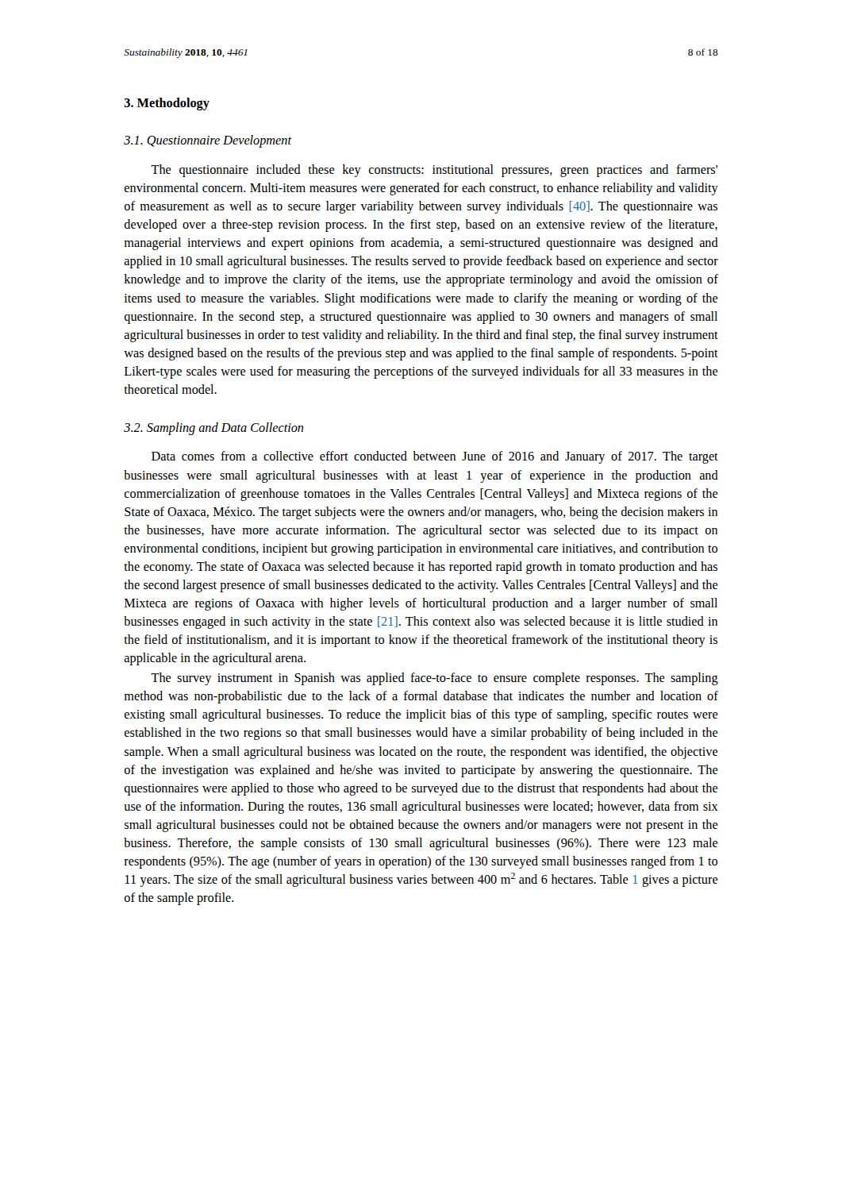Sustainability 2018, 10, 4461
8 of 18
3. Methodology
3.1. Questionnaire Development
The questionnaire included these key constructs: institutional pressures, green practices and farmers' environmental concern. Multi-item measures were generated for each construct, to enhance reliability and validity of measurement as well as to secure larger variability between survey individuals [40]. The questionnaire was developed over a three-step revision process. In the first step, based on an extensive review of the literature, managerial interviews and expert opinions from academia, a semi-structured questionnaire was designed and applied in 10 small agricultural businesses. The results served to provide feedback based on experience and sector knowledge and to improve the clarity of the items, use the appropriate terminology and avoid the omission of items used to measure the variables. Slight modifications were made to clarify the meaning or wording of the questionnaire. In the second step, a structured questionnaire was applied to 30 owners and managers of small agricultural businesses in order to test validity and reliability. In the third and final step, the final survey instrument was designed based on the results of the previous step and was applied to the final sample of respondents. 5-point Likert-type scales were used for measuring the perceptions of the surveyed individuals for all 33 measures in the theoretical model.
3.2. Sampling and Data Collection
Data comes from a collective effort conducted between June of 2016 and January of 2017. The target businesses were small agricultural businesses with at least 1 year of experience in the production and commercialization of greenhouse tomatoes in the Valles Centrales [Central Valleys] and Mixteca regions of the State of Oaxaca, México. The target subjects were the owners and/or managers, who, being the decision makers in the businesses, have more accurate information. The agricultural sector was selected due to its impact on environmental conditions, incipient but growing participation in environmental care initiatives, and contribution to the economy. The state of Oaxaca was selected because it has reported rapid growth in tomato production and has the second largest presence of small businesses dedicated to the activity. Valles Centrales [Central Valleys] and the Mixteca are regions of Oaxaca with higher levels of horticultural production and a larger number of small businesses engaged in such activity in the state [21]. This context also was selected because it is little studied in the field of institutionalism, and it is important to know if the theoretical framework of the institutional theory is applicable in the agricultural arena.
The survey instrument in Spanish was applied face-to-face to ensure complete responses. The sampling method was non-probabilistic due to the lack of a formal database that indicates the number and location of existing small agricultural businesses. To reduce the implicit bias of this type of sampling, specific routes were established in the two regions so that small businesses would have a similar probability of being included in the sample. When a small agricultural business was located on the route, the respondent was identified, the objective of the investigation was explained and he/she was invited to participate by answering the questionnaire. The questionnaires were applied to those who agreed to be surveyed due to the distrust that respondents had about the use of the information. During the routes, 136 small agricultural businesses were located; however, data from six small agricultural businesses could not be obtained because the owners and/or managers were not present in the business. Therefore, the sample consists of 130 small agricultural businesses (96%). There were 123 male respondents (95%). The age (number of years in operation) of the 130 surveyed small businesses ranged from 1 to 11 years. The size of the small agricultural business varies between 400 m2 and 6 hectares. Table 1 gives a picture of the sample profile.